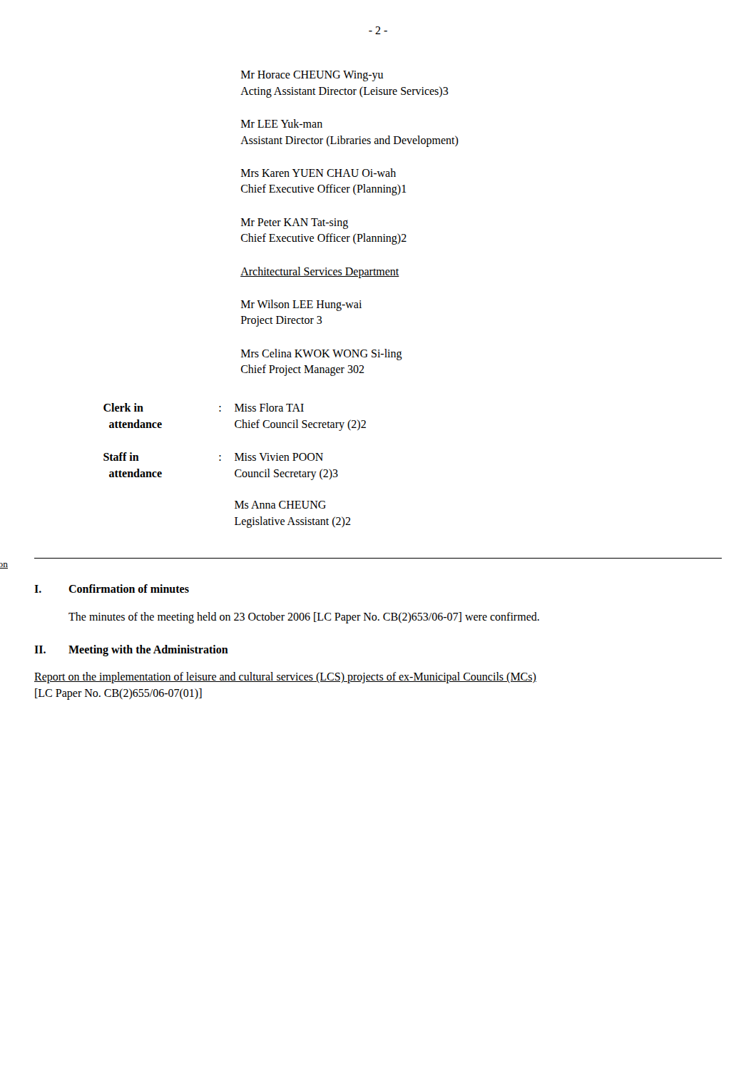- 2 -
Mr Horace CHEUNG Wing-yu
Acting Assistant Director (Leisure Services)3
Mr LEE Yuk-man
Assistant Director (Libraries and Development)
Mrs Karen YUEN CHAU Oi-wah
Chief Executive Officer (Planning)1
Mr Peter KAN Tat-sing
Chief Executive Officer (Planning)2
Architectural Services Department
Mr Wilson LEE Hung-wai
Project Director 3
Mrs Celina KWOK WONG Si-ling
Chief Project Manager 302
| Clerk in attendance | : | Miss Flora TAI Chief Council Secretary (2)2 |
| Staff in attendance | : | Miss Vivien POON Council Secretary (2)3 Ms Anna CHEUNG Legislative Assistant (2)2 |
Action
I. Confirmation of minutes
The minutes of the meeting held on 23 October 2006 [LC Paper No. CB(2)653/06-07] were confirmed.
II. Meeting with the Administration
Report on the implementation of leisure and cultural services (LCS) projects of ex-Municipal Councils (MCs)
[LC Paper No. CB(2)655/06-07(01)]